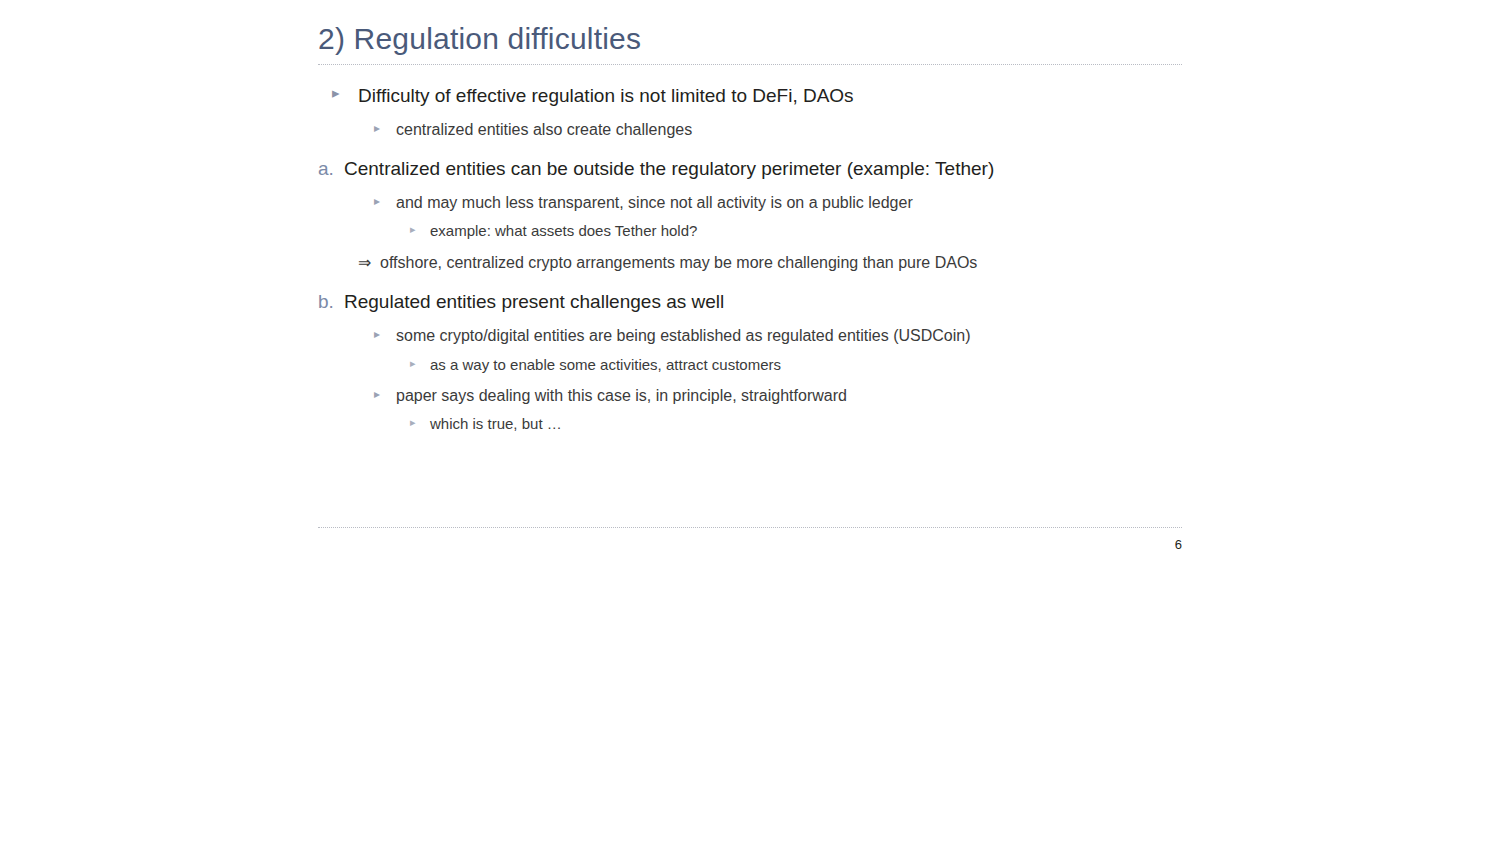2) Regulation difficulties
Difficulty of effective regulation is not limited to DeFi, DAOs
centralized entities also create challenges
a. Centralized entities can be outside the regulatory perimeter (example: Tether)
and may much less transparent, since not all activity is on a public ledger
example: what assets does Tether hold?
⇒offshore, centralized crypto arrangements may be more challenging than pure DAOs
b. Regulated entities present challenges as well
some crypto/digital entities are being established as regulated entities (USDCoin)
as a way to enable some activities, attract customers
paper says dealing with this case is, in principle, straightforward
which is true, but …
6